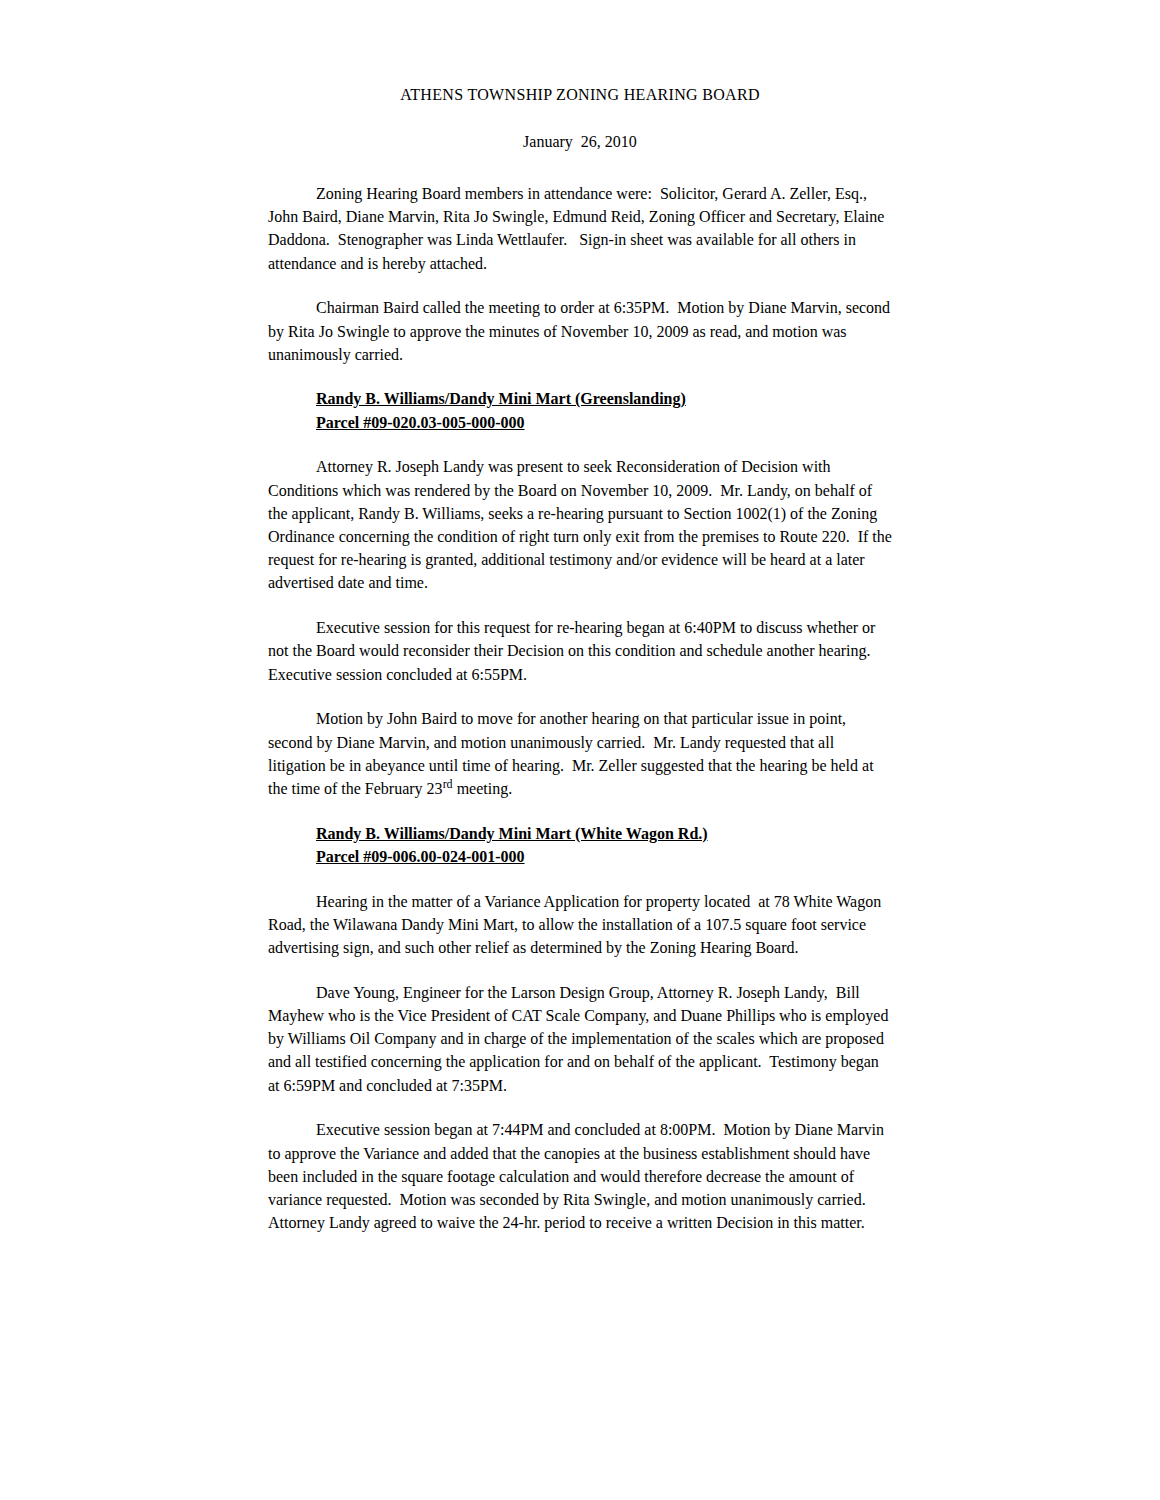ATHENS TOWNSHIP ZONING HEARING BOARD
January 26, 2010
Zoning Hearing Board members in attendance were: Solicitor, Gerard A. Zeller, Esq., John Baird, Diane Marvin, Rita Jo Swingle, Edmund Reid, Zoning Officer and Secretary, Elaine Daddona. Stenographer was Linda Wettlaufer. Sign-in sheet was available for all others in attendance and is hereby attached.
Chairman Baird called the meeting to order at 6:35PM. Motion by Diane Marvin, second by Rita Jo Swingle to approve the minutes of November 10, 2009 as read, and motion was unanimously carried.
Randy B. Williams/Dandy Mini Mart (Greenslanding) Parcel #09-020.03-005-000-000
Attorney R. Joseph Landy was present to seek Reconsideration of Decision with Conditions which was rendered by the Board on November 10, 2009. Mr. Landy, on behalf of the applicant, Randy B. Williams, seeks a re-hearing pursuant to Section 1002(1) of the Zoning Ordinance concerning the condition of right turn only exit from the premises to Route 220. If the request for re-hearing is granted, additional testimony and/or evidence will be heard at a later advertised date and time.
Executive session for this request for re-hearing began at 6:40PM to discuss whether or not the Board would reconsider their Decision on this condition and schedule another hearing. Executive session concluded at 6:55PM.
Motion by John Baird to move for another hearing on that particular issue in point, second by Diane Marvin, and motion unanimously carried. Mr. Landy requested that all litigation be in abeyance until time of hearing. Mr. Zeller suggested that the hearing be held at the time of the February 23rd meeting.
Randy B. Williams/Dandy Mini Mart (White Wagon Rd.) Parcel #09-006.00-024-001-000
Hearing in the matter of a Variance Application for property located at 78 White Wagon Road, the Wilawana Dandy Mini Mart, to allow the installation of a 107.5 square foot service advertising sign, and such other relief as determined by the Zoning Hearing Board.
Dave Young, Engineer for the Larson Design Group, Attorney R. Joseph Landy, Bill Mayhew who is the Vice President of CAT Scale Company, and Duane Phillips who is employed by Williams Oil Company and in charge of the implementation of the scales which are proposed and all testified concerning the application for and on behalf of the applicant. Testimony began at 6:59PM and concluded at 7:35PM.
Executive session began at 7:44PM and concluded at 8:00PM. Motion by Diane Marvin to approve the Variance and added that the canopies at the business establishment should have been included in the square footage calculation and would therefore decrease the amount of variance requested. Motion was seconded by Rita Swingle, and motion unanimously carried. Attorney Landy agreed to waive the 24-hr. period to receive a written Decision in this matter.